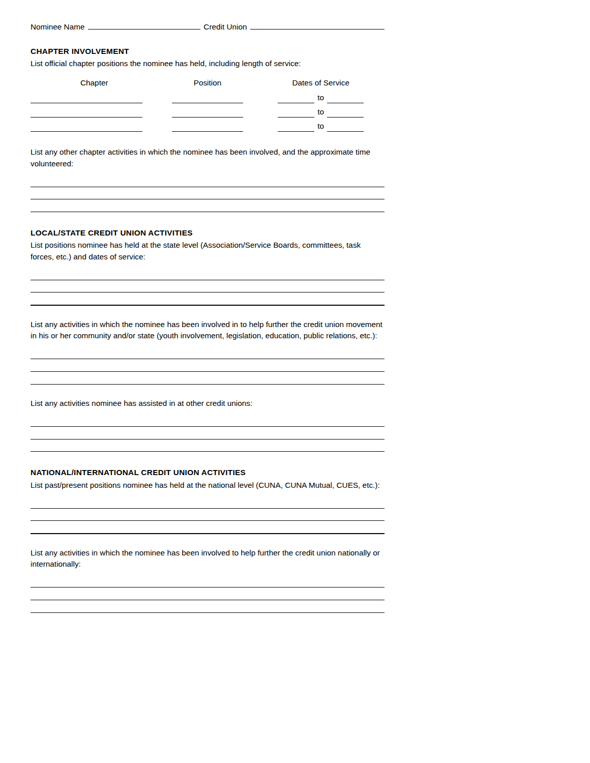Nominee Name Credit Union
Chapter Involvement
List official chapter positions the nominee has held, including length of service:
| Chapter | Position | Dates of Service |
| --- | --- | --- |
| | | to |
| | | to |
| | | to |
List any other chapter activities in which the nominee has been involved, and the approximate time volunteered:
Local/State Credit Union Activities
List positions nominee has held at the state level (Association/Service Boards, committees, task forces, etc.) and dates of service:
List any activities in which the nominee has been involved in to help further the credit union movement in his or her community and/or state (youth involvement, legislation, education, public relations, etc.):
List any activities nominee has assisted in at other credit unions:
National/International Credit Union Activities
List past/present positions nominee has held at the national level (CUNA, CUNA Mutual, CUES, etc.):
List any activities in which the nominee has been involved to help further the credit union nationally or internationally: